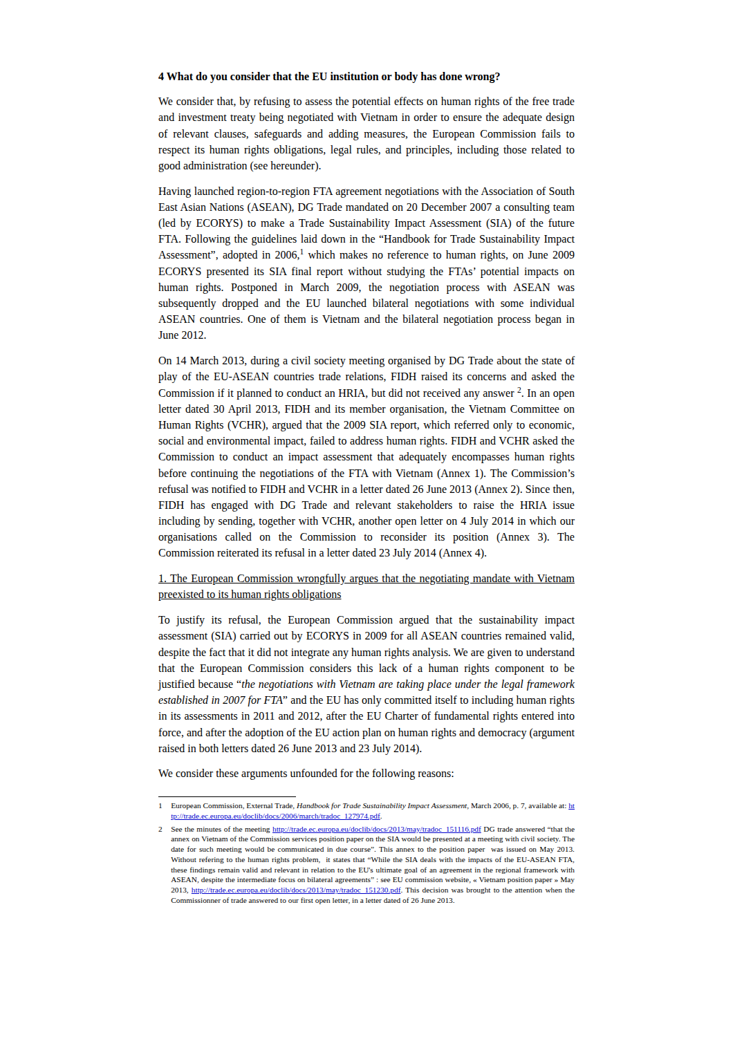4 What do you consider that the EU institution or body has done wrong?
We consider that, by refusing to assess the potential effects on human rights of the free trade and investment treaty being negotiated with Vietnam in order to ensure the adequate design of relevant clauses, safeguards and adding measures, the European Commission fails to respect its human rights obligations, legal rules, and principles, including those related to good administration (see hereunder).
Having launched region-to-region FTA agreement negotiations with the Association of South East Asian Nations (ASEAN), DG Trade mandated on 20 December 2007 a consulting team (led by ECORYS) to make a Trade Sustainability Impact Assessment (SIA) of the future FTA. Following the guidelines laid down in the “Handbook for Trade Sustainability Impact Assessment”, adopted in 2006,1 which makes no reference to human rights, on June 2009 ECORYS presented its SIA final report without studying the FTAs’ potential impacts on human rights. Postponed in March 2009, the negotiation process with ASEAN was subsequently dropped and the EU launched bilateral negotiations with some individual ASEAN countries. One of them is Vietnam and the bilateral negotiation process began in June 2012.
On 14 March 2013, during a civil society meeting organised by DG Trade about the state of play of the EU-ASEAN countries trade relations, FIDH raised its concerns and asked the Commission if it planned to conduct an HRIA, but did not received any answer 2. In an open letter dated 30 April 2013, FIDH and its member organisation, the Vietnam Committee on Human Rights (VCHR), argued that the 2009 SIA report, which referred only to economic, social and environmental impact, failed to address human rights. FIDH and VCHR asked the Commission to conduct an impact assessment that adequately encompasses human rights before continuing the negotiations of the FTA with Vietnam (Annex 1). The Commission’s refusal was notified to FIDH and VCHR in a letter dated 26 June 2013 (Annex 2). Since then, FIDH has engaged with DG Trade and relevant stakeholders to raise the HRIA issue including by sending, together with VCHR, another open letter on 4 July 2014 in which our organisations called on the Commission to reconsider its position (Annex 3). The Commission reiterated its refusal in a letter dated 23 July 2014 (Annex 4).
1. The European Commission wrongfully argues that the negotiating mandate with Vietnam preexisted to its human rights obligations
To justify its refusal, the European Commission argued that the sustainability impact assessment (SIA) carried out by ECORYS in 2009 for all ASEAN countries remained valid, despite the fact that it did not integrate any human rights analysis. We are given to understand that the European Commission considers this lack of a human rights component to be justified because “the negotiations with Vietnam are taking place under the legal framework established in 2007 for FTA” and the EU has only committed itself to including human rights in its assessments in 2011 and 2012, after the EU Charter of fundamental rights entered into force, and after the adoption of the EU action plan on human rights and democracy (argument raised in both letters dated 26 June 2013 and 23 July 2014).
We consider these arguments unfounded for the following reasons:
1
European Commission, External Trade, Handbook for Trade Sustainability Impact Assessment, March 2006, p. 7, available at: http://trade.ec.europa.eu/doclib/docs/2006/march/tradoc_127974.pdf.
2
See the minutes of the meeting http://trade.ec.europa.eu/doclib/docs/2013/may/tradoc_151116.pdf DG trade answered “that the annex on Vietnam of the Commission services position paper on the SIA would be presented at a meeting with civil society. The date for such meeting would be communicated in due course”. This annex to the position paper was issued on May 2013. Without refering to the human rights problem, it states that “While the SIA deals with the impacts of the EU-ASEAN FTA, these findings remain valid and relevant in relation to the EU's ultimate goal of an agreement in the regional framework with ASEAN, despite the intermediate focus on bilateral agreements” : see EU commission website, « Vietnam position paper » May 2013, http://trade.ec.europa.eu/doclib/docs/2013/may/tradoc_151230.pdf. This decision was brought to the attention when the Commissionner of trade answered to our first open letter, in a letter dated of 26 June 2013.